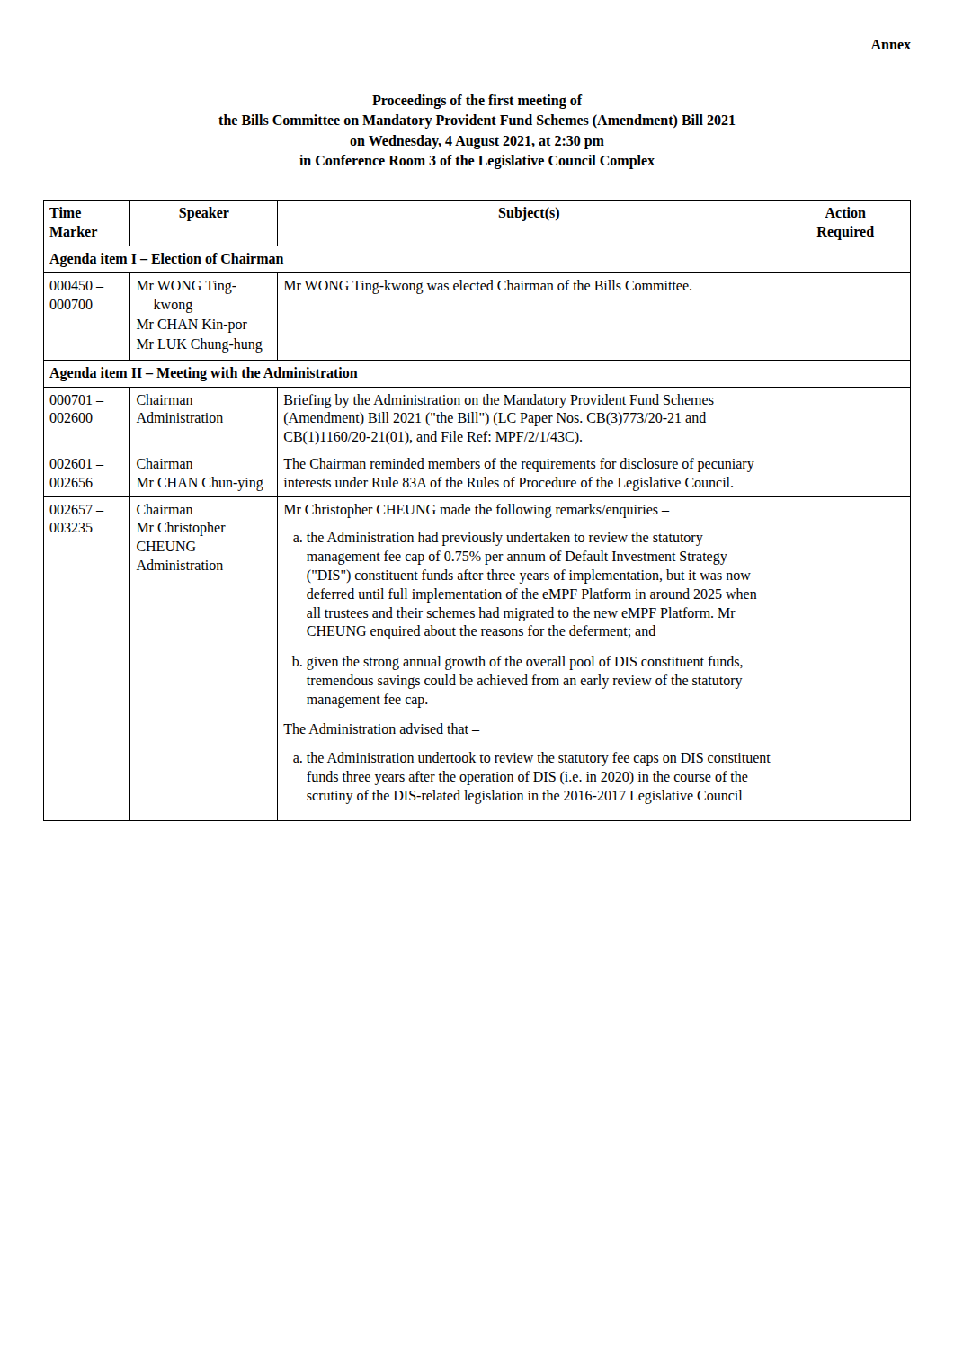Annex
Proceedings of the first meeting of
the Bills Committee on Mandatory Provident Fund Schemes (Amendment) Bill 2021
on Wednesday, 4 August 2021, at 2:30 pm
in Conference Room 3 of the Legislative Council Complex
| Time Marker | Speaker | Subject(s) | Action Required |
| --- | --- | --- | --- |
| Agenda item I – Election of Chairman |
| 000450 – 000700 | Mr WONG Ting-kwong Mr CHAN Kin-por Mr LUK Chung-hung | Mr WONG Ting-kwong was elected Chairman of the Bills Committee. | |
| Agenda item II – Meeting with the Administration |
| 000701 – 002600 | Chairman Administration | Briefing by the Administration on the Mandatory Provident Fund Schemes (Amendment) Bill 2021 ("the Bill") (LC Paper Nos. CB(3)773/20-21 and CB(1)1160/20-21(01), and File Ref: MPF/2/1/43C). | |
| 002601 – 002656 | Chairman Mr CHAN Chun-ying | The Chairman reminded members of the requirements for disclosure of pecuniary interests under Rule 83A of the Rules of Procedure of the Legislative Council. | |
| 002657 – 003235 | Chairman Mr Christopher CHEUNG Administration | Mr Christopher CHEUNG made the following remarks/enquiries – the Administration had previously undertaken to review the statutory management fee cap of 0.75% per annum of Default Investment Strategy ("DIS") constituent funds after three years of implementation, but it was now deferred until full implementation of the eMPF Platform in around 2025 when all trustees and their schemes had migrated to the new eMPF Platform. Mr CHEUNG enquired about the reasons for the deferment; and given the strong annual growth of the overall pool of DIS constituent funds, tremendous savings could be achieved from an early review of the statutory management fee cap. The Administration advised that – the Administration undertook to review the statutory fee caps on DIS constituent funds three years after the operation of DIS (i.e. in 2020) in the course of the scrutiny of the DIS-related legislation in the 2016-2017 Legislative Council | |